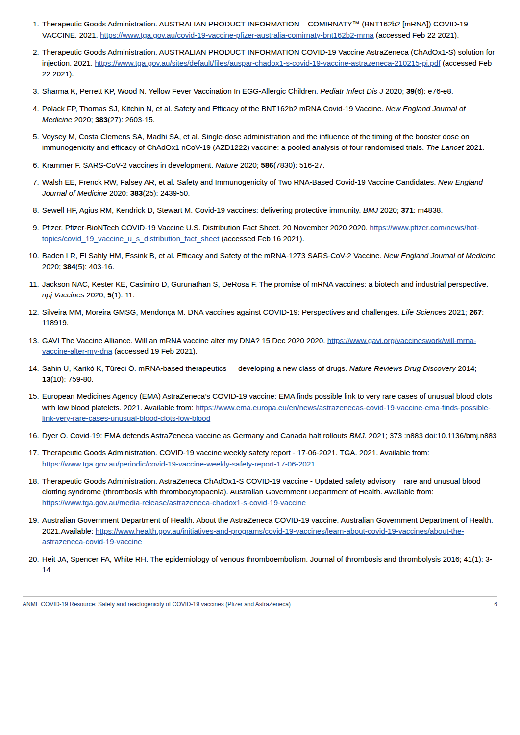Therapeutic Goods Administration. AUSTRALIAN PRODUCT INFORMATION – COMIRNATY™ (BNT162b2 [mRNA]) COVID-19 VACCINE. 2021. https://www.tga.gov.au/covid-19-vaccine-pfizer-australia-comirnaty-bnt162b2-mrna (accessed Feb 22 2021).
Therapeutic Goods Administration. AUSTRALIAN PRODUCT INFORMATION COVID-19 Vaccine AstraZeneca (ChAdOx1-S) solution for injection. 2021. https://www.tga.gov.au/sites/default/files/auspar-chadox1-s-covid-19-vaccine-astrazeneca-210215-pi.pdf (accessed Feb 22 2021).
Sharma K, Perrett KP, Wood N. Yellow Fever Vaccination In EGG-Allergic Children. Pediatr Infect Dis J 2020; 39(6): e76-e8.
Polack FP, Thomas SJ, Kitchin N, et al. Safety and Efficacy of the BNT162b2 mRNA Covid-19 Vaccine. New England Journal of Medicine 2020; 383(27): 2603-15.
Voysey M, Costa Clemens SA, Madhi SA, et al. Single-dose administration and the influence of the timing of the booster dose on immunogenicity and efficacy of ChAdOx1 nCoV-19 (AZD1222) vaccine: a pooled analysis of four randomised trials. The Lancet 2021.
Krammer F. SARS-CoV-2 vaccines in development. Nature 2020; 586(7830): 516-27.
Walsh EE, Frenck RW, Falsey AR, et al. Safety and Immunogenicity of Two RNA-Based Covid-19 Vaccine Candidates. New England Journal of Medicine 2020; 383(25): 2439-50.
Sewell HF, Agius RM, Kendrick D, Stewart M. Covid-19 vaccines: delivering protective immunity. BMJ 2020; 371: m4838.
Pfizer. Pfizer-BioNTech COVID-19 Vaccine U.S. Distribution Fact Sheet. 20 November 2020 2020. https://www.pfizer.com/news/hot-topics/covid_19_vaccine_u_s_distribution_fact_sheet (accessed Feb 16 2021).
Baden LR, El Sahly HM, Essink B, et al. Efficacy and Safety of the mRNA-1273 SARS-CoV-2 Vaccine. New England Journal of Medicine 2020; 384(5): 403-16.
Jackson NAC, Kester KE, Casimiro D, Gurunathan S, DeRosa F. The promise of mRNA vaccines: a biotech and industrial perspective. npj Vaccines 2020; 5(1): 11.
Silveira MM, Moreira GMSG, Mendonça M. DNA vaccines against COVID-19: Perspectives and challenges. Life Sciences 2021; 267: 118919.
GAVI The Vaccine Alliance. Will an mRNA vaccine alter my DNA? 15 Dec 2020 2020. https://www.gavi.org/vaccineswork/will-mrna-vaccine-alter-my-dna (accessed 19 Feb 2021).
Sahin U, Karikó K, Türeci Ö. mRNA-based therapeutics — developing a new class of drugs. Nature Reviews Drug Discovery 2014; 13(10): 759-80.
European Medicines Agency (EMA) AstraZeneca’s COVID-19 vaccine: EMA finds possible link to very rare cases of unusual blood clots with low blood platelets. 2021. Available from: https://www.ema.europa.eu/en/news/astrazenecas-covid-19-vaccine-ema-finds-possible-link-very-rare-cases-unusual-blood-clots-low-blood
Dyer O. Covid-19: EMA defends AstraZeneca vaccine as Germany and Canada halt rollouts BMJ. 2021; 373 :n883 doi:10.1136/bmj.n883
Therapeutic Goods Administration. COVID-19 vaccine weekly safety report - 17-06-2021. TGA. 2021. Available from: https://www.tga.gov.au/periodic/covid-19-vaccine-weekly-safety-report-17-06-2021
Therapeutic Goods Administration. AstraZeneca ChAdOx1-S COVID-19 vaccine - Updated safety advisory – rare and unusual blood clotting syndrome (thrombosis with thrombocytopaenia). Australian Government Department of Health. Available from: https://www.tga.gov.au/media-release/astrazeneca-chadox1-s-covid-19-vaccine
Australian Government Department of Health. About the AstraZeneca COVID-19 vaccine. Australian Government Department of Health. 2021.Available: https://www.health.gov.au/initiatives-and-programs/covid-19-vaccines/learn-about-covid-19-vaccines/about-the-astrazeneca-covid-19-vaccine
Heit JA, Spencer FA, White RH. The epidemiology of venous thromboembolism. Journal of thrombosis and thrombolysis 2016; 41(1): 3-14
ANMF COVID-19 Resource: Safety and reactogenicity of COVID-19 vaccines (Pfizer and AstraZeneca) 6